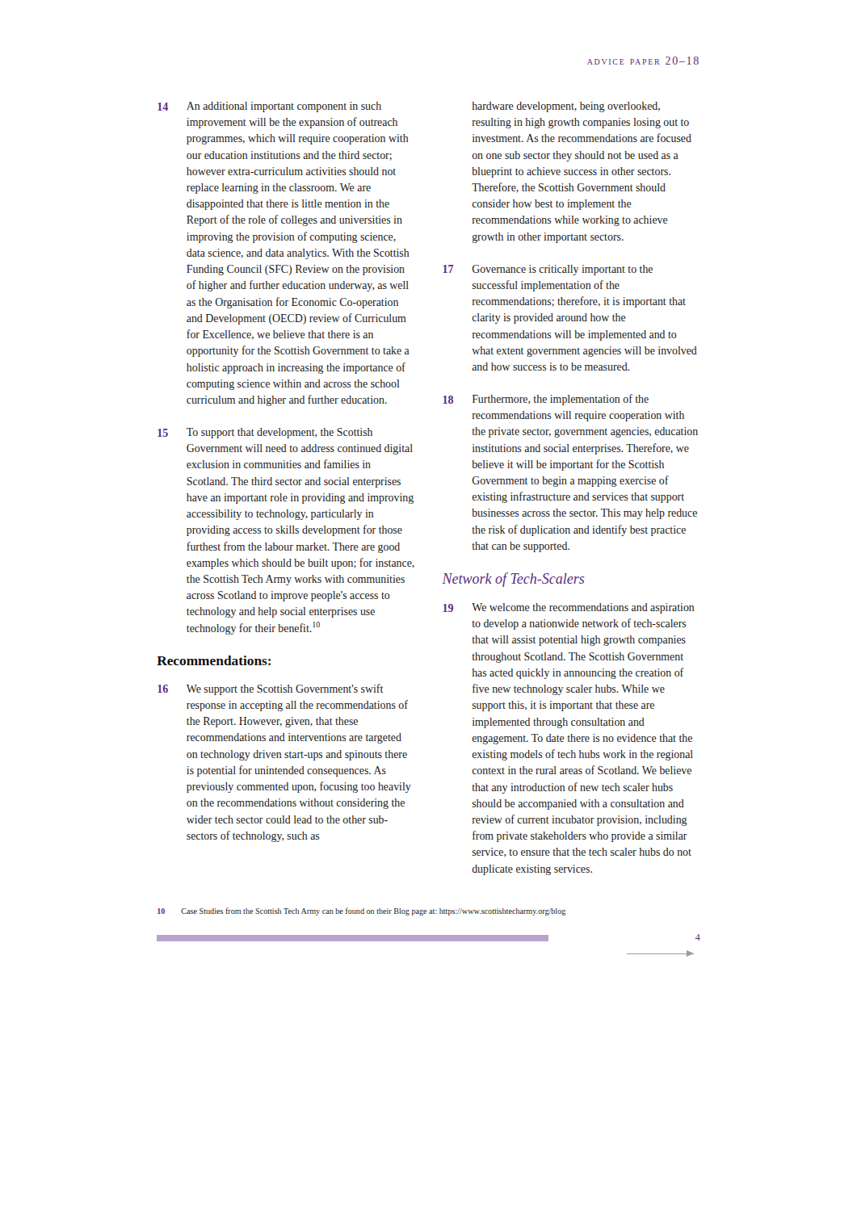advice paper 20–18
14
An additional important component in such improvement will be the expansion of outreach programmes, which will require cooperation with our education institutions and the third sector; however extra-curriculum activities should not replace learning in the classroom. We are disappointed that there is little mention in the Report of the role of colleges and universities in improving the provision of computing science, data science, and data analytics. With the Scottish Funding Council (SFC) Review on the provision of higher and further education underway, as well as the Organisation for Economic Co-operation and Development (OECD) review of Curriculum for Excellence, we believe that there is an opportunity for the Scottish Government to take a holistic approach in increasing the importance of computing science within and across the school curriculum and higher and further education.
15
To support that development, the Scottish Government will need to address continued digital exclusion in communities and families in Scotland. The third sector and social enterprises have an important role in providing and improving accessibility to technology, particularly in providing access to skills development for those furthest from the labour market. There are good examples which should be built upon; for instance, the Scottish Tech Army works with communities across Scotland to improve people's access to technology and help social enterprises use technology for their benefit.10
Recommendations:
16
We support the Scottish Government's swift response in accepting all the recommendations of the Report. However, given, that these recommendations and interventions are targeted on technology driven start-ups and spinouts there is potential for unintended consequences. As previously commented upon, focusing too heavily on the recommendations without considering the wider tech sector could lead to the other sub-sectors of technology, such as
00
hardware development, being overlooked, resulting in high growth companies losing out to investment. As the recommendations are focused on one sub sector they should not be used as a blueprint to achieve success in other sectors. Therefore, the Scottish Government should consider how best to implement the recommendations while working to achieve growth in other important sectors.
17
Governance is critically important to the successful implementation of the recommendations; therefore, it is important that clarity is provided around how the recommendations will be implemented and to what extent government agencies will be involved and how success is to be measured.
18
Furthermore, the implementation of the recommendations will require cooperation with the private sector, government agencies, education institutions and social enterprises. Therefore, we believe it will be important for the Scottish Government to begin a mapping exercise of existing infrastructure and services that support businesses across the sector. This may help reduce the risk of duplication and identify best practice that can be supported.
Network of Tech-Scalers
19
We welcome the recommendations and aspiration to develop a nationwide network of tech-scalers that will assist potential high growth companies throughout Scotland. The Scottish Government has acted quickly in announcing the creation of five new technology scaler hubs. While we support this, it is important that these are implemented through consultation and engagement. To date there is no evidence that the existing models of tech hubs work in the regional context in the rural areas of Scotland. We believe that any introduction of new tech scaler hubs should be accompanied with a consultation and review of current incubator provision, including from private stakeholders who provide a similar service, to ensure that the tech scaler hubs do not duplicate existing services.
10
Case Studies from the Scottish Tech Army can be found on their Blog page at: https://www.scottishtecharmy.org/blog
4